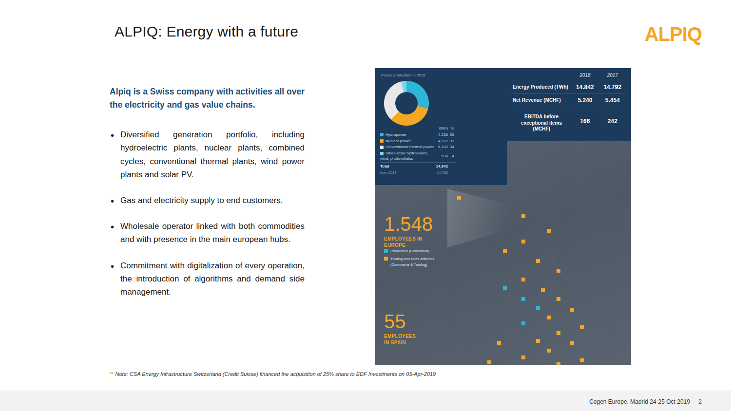ALPIQ: Energy with a future
ALPIQ
Alpiq is a Swiss company with activities all over the electricity and gas value chains.
Diversified generation portfolio, including hydroelectric plants, nuclear plants, combined cycles, conventional thermal plants, wind power plants and solar PV.
Gas and electricity supply to end customers.
Wholesale operator linked with both commodities and with presence in the main european hubs.
Commitment with digitalization of every operation, the introduction of algorithms and demand side management.
Power production in 2018
| | GWh | % |
| Hydropower | 4,238 | 29 |
| Nuclear power | 4,972 | 33 |
| Conventional thermal power | 5,102 | 34 |
| Small-scale hydropower, wind, photovoltaics | 538 | 4 |
| Total | 14,842 | |
| from 2017 | 14,792 | |
| | 2018 | 2017 |
| --- | --- | --- |
| Energy Produced (TWh) | 14.842 | 14.792 |
| Net Revenue (MCHF) | 5.240 | 5.454 |
| EBITDA before exceptional items (MCHF) | 166 | 242 |
1.548
EMPLOYEES IN
EUROPE
Production (Generation)
Trading and sales activities
(Commerce & Trading)
55
EMPLOYEES
IN SPAIN
**Note: CSA Energy Infrastructure Switzerland (Credit Suisse) financed the acquisition of 25% share to EDF Investments on 05-Apr-2019
Cogen Europe. Madrid 24-25 Oct 2019 2